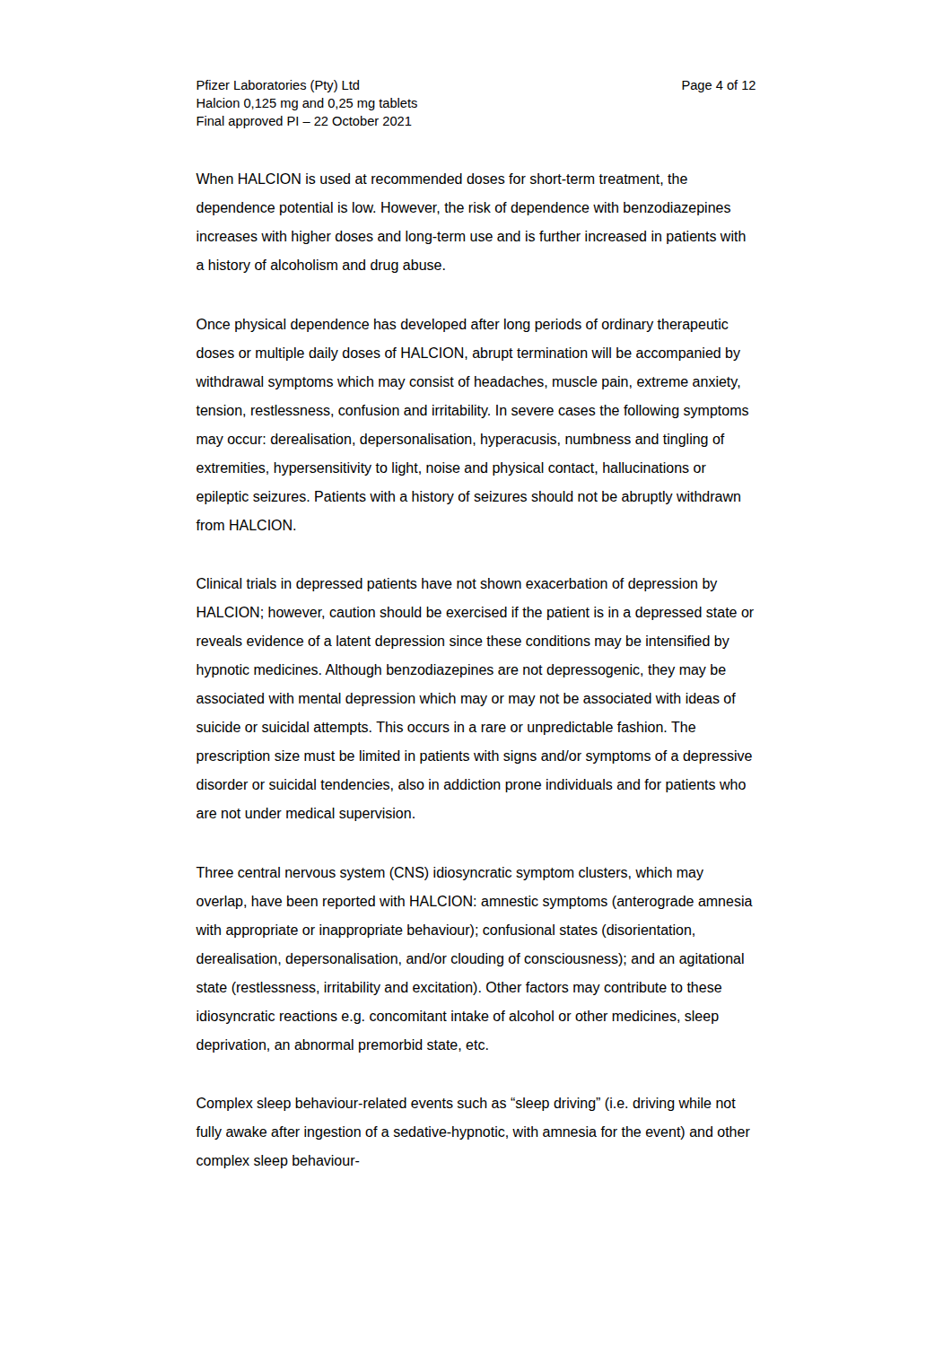Pfizer Laboratories (Pty) Ltd Halcion 0,125 mg and 0,25 mg tablets Final approved PI – 22 October 2021
Page 4 of 12
When HALCION is used at recommended doses for short-term treatment, the dependence potential is low. However, the risk of dependence with benzodiazepines increases with higher doses and long-term use and is further increased in patients with a history of alcoholism and drug abuse.
Once physical dependence has developed after long periods of ordinary therapeutic doses or multiple daily doses of HALCION, abrupt termination will be accompanied by withdrawal symptoms which may consist of headaches, muscle pain, extreme anxiety, tension, restlessness, confusion and irritability. In severe cases the following symptoms may occur: derealisation, depersonalisation, hyperacusis, numbness and tingling of extremities, hypersensitivity to light, noise and physical contact, hallucinations or epileptic seizures. Patients with a history of seizures should not be abruptly withdrawn from HALCION.
Clinical trials in depressed patients have not shown exacerbation of depression by HALCION; however, caution should be exercised if the patient is in a depressed state or reveals evidence of a latent depression since these conditions may be intensified by hypnotic medicines. Although benzodiazepines are not depressogenic, they may be associated with mental depression which may or may not be associated with ideas of suicide or suicidal attempts. This occurs in a rare or unpredictable fashion. The prescription size must be limited in patients with signs and/or symptoms of a depressive disorder or suicidal tendencies, also in addiction prone individuals and for patients who are not under medical supervision.
Three central nervous system (CNS) idiosyncratic symptom clusters, which may overlap, have been reported with HALCION: amnestic symptoms (anterograde amnesia with appropriate or inappropriate behaviour); confusional states (disorientation, derealisation, depersonalisation, and/or clouding of consciousness); and an agitational state (restlessness, irritability and excitation). Other factors may contribute to these idiosyncratic reactions e.g. concomitant intake of alcohol or other medicines, sleep deprivation, an abnormal premorbid state, etc.
Complex sleep behaviour-related events such as “sleep driving” (i.e. driving while not fully awake after ingestion of a sedative-hypnotic, with amnesia for the event) and other complex sleep behaviour-